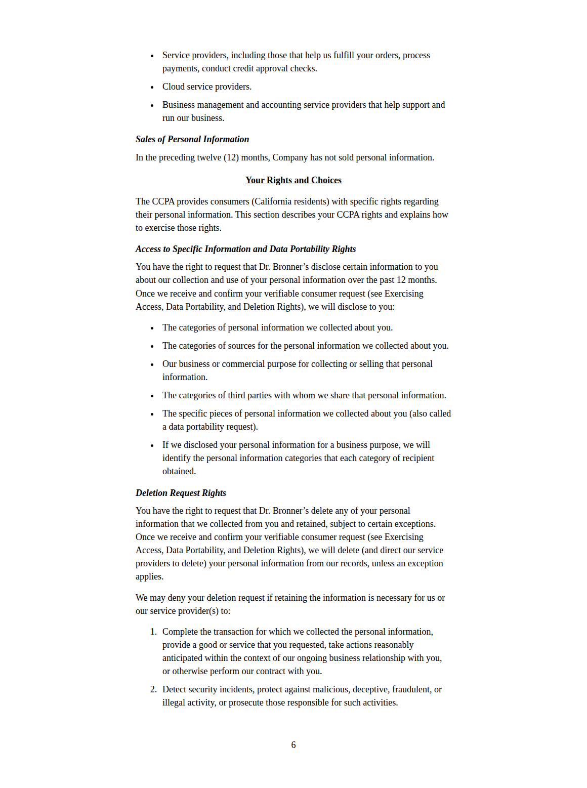Service providers, including those that help us fulfill your orders, process payments, conduct credit approval checks.
Cloud service providers.
Business management and accounting service providers that help support and run our business.
Sales of Personal Information
In the preceding twelve (12) months, Company has not sold personal information.
Your Rights and Choices
The CCPA provides consumers (California residents) with specific rights regarding their personal information. This section describes your CCPA rights and explains how to exercise those rights.
Access to Specific Information and Data Portability Rights
You have the right to request that Dr. Bronner’s disclose certain information to you about our collection and use of your personal information over the past 12 months. Once we receive and confirm your verifiable consumer request (see Exercising Access, Data Portability, and Deletion Rights), we will disclose to you:
The categories of personal information we collected about you.
The categories of sources for the personal information we collected about you.
Our business or commercial purpose for collecting or selling that personal information.
The categories of third parties with whom we share that personal information.
The specific pieces of personal information we collected about you (also called a data portability request).
If we disclosed your personal information for a business purpose, we will identify the personal information categories that each category of recipient obtained.
Deletion Request Rights
You have the right to request that Dr. Bronner’s delete any of your personal information that we collected from you and retained, subject to certain exceptions. Once we receive and confirm your verifiable consumer request (see Exercising Access, Data Portability, and Deletion Rights), we will delete (and direct our service providers to delete) your personal information from our records, unless an exception applies.
We may deny your deletion request if retaining the information is necessary for us or our service provider(s) to:
Complete the transaction for which we collected the personal information, provide a good or service that you requested, take actions reasonably anticipated within the context of our ongoing business relationship with you, or otherwise perform our contract with you.
Detect security incidents, protect against malicious, deceptive, fraudulent, or illegal activity, or prosecute those responsible for such activities.
6